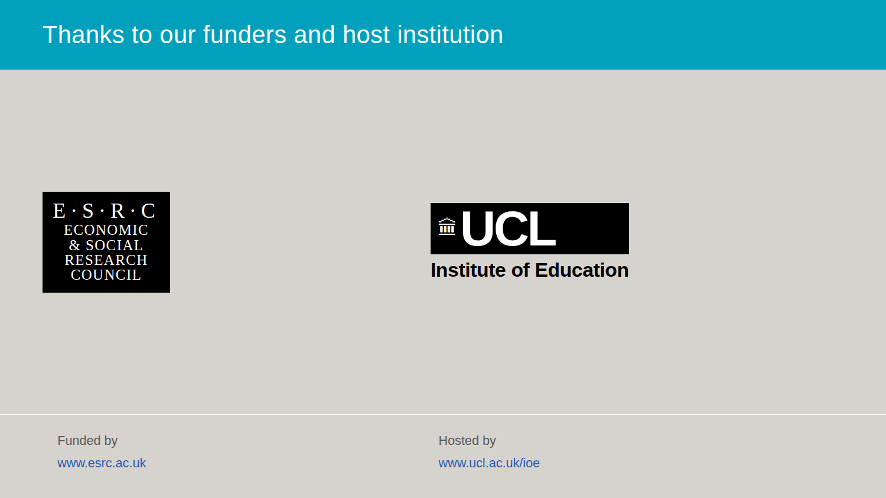Thanks to our funders and host institution
E·S·R·C ECONOMIC & SOCIAL RESEARCH COUNCIL
🏛 UCL
Institute of Education
Funded by
www.esrc.ac.uk
Hosted by
www.ucl.ac.uk/ioe